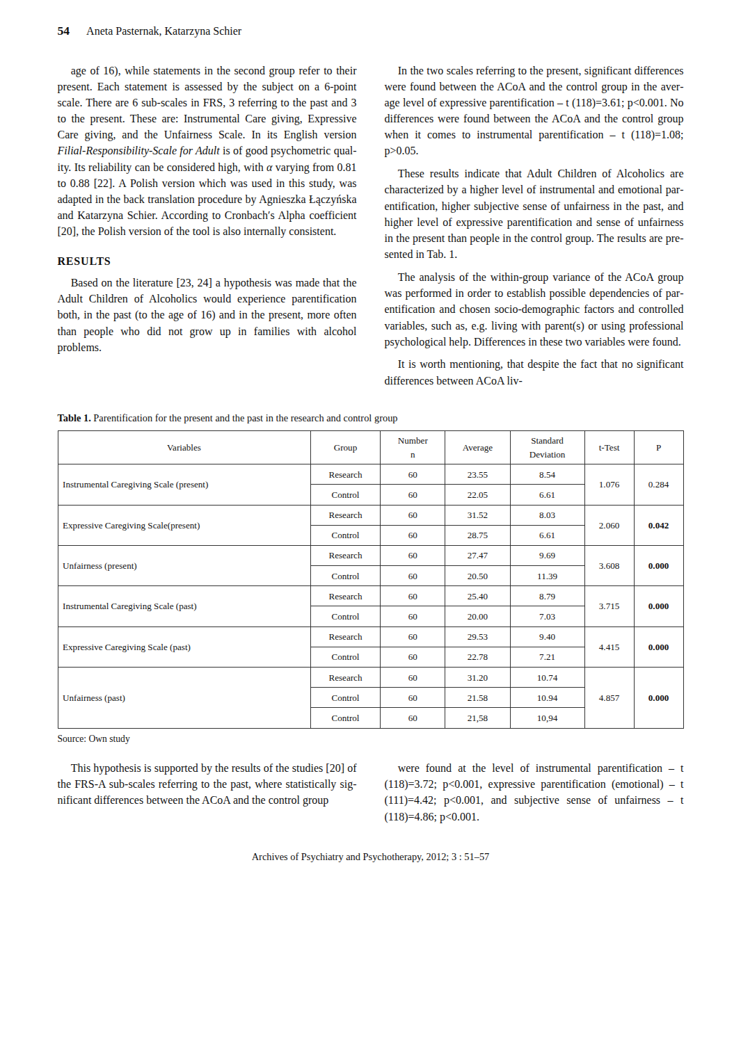54 Aneta Pasternak, Katarzyna Schier
age of 16), while statements in the second group refer to their present. Each statement is assessed by the subject on a 6-point scale. There are 6 sub-scales in FRS, 3 referring to the past and 3 to the present. These are: Instrumental Care giving, Expressive Care giving, and the Unfairness Scale. In its English version Filial-Responsibility-Scale for Adult is of good psychometric quality. Its reliability can be considered high, with α varying from 0.81 to 0.88 [22]. A Polish version which was used in this study, was adapted in the back translation procedure by Agnieszka Łączyńska and Katarzyna Schier. According to Cronbach′s Alpha coefficient [20], the Polish version of the tool is also internally consistent.
RESULTS
Based on the literature [23, 24] a hypothesis was made that the Adult Children of Alcoholics would experience parentification both, in the past (to the age of 16) and in the present, more often than people who did not grow up in families with alcohol problems.
In the two scales referring to the present, significant differences were found between the ACoA and the control group in the average level of expressive parentification – t (118)=3.61; p<0.001. No differences were found between the ACoA and the control group when it comes to instrumental parentification – t (118)=1.08; p>0.05.
These results indicate that Adult Children of Alcoholics are characterized by a higher level of instrumental and emotional parentification, higher subjective sense of unfairness in the past, and higher level of expressive parentification and sense of unfairness in the present than people in the control group. The results are presented in Tab. 1.
The analysis of the within-group variance of the ACoA group was performed in order to establish possible dependencies of parentification and chosen socio-demographic factors and controlled variables, such as, e.g. living with parent(s) or using professional psychological help. Differences in these two variables were found.
It is worth mentioning, that despite the fact that no significant differences between ACoA liv-
Table 1. Parentification for the present and the past in the research and control group
| Variables | Group | Number n | Average | Standard Deviation | t-Test | P |
| --- | --- | --- | --- | --- | --- | --- |
| Instrumental Caregiving Scale (present) | Research | 60 | 23.55 | 8.54 | 1.076 | 0.284 |
| Control | 60 | 22.05 | 6.61 |
| Expressive Caregiving Scale(present) | Research | 60 | 31.52 | 8.03 | 2.060 | 0.042 |
| Control | 60 | 28.75 | 6.61 |
| Unfairness (present) | Research | 60 | 27.47 | 9.69 | 3.608 | 0.000 |
| Control | 60 | 20.50 | 11.39 |
| Instrumental Caregiving Scale (past) | Research | 60 | 25.40 | 8.79 | 3.715 | 0.000 |
| Control | 60 | 20.00 | 7.03 |
| Expressive Caregiving Scale (past) | Research | 60 | 29.53 | 9.40 | 4.415 | 0.000 |
| Control | 60 | 22.78 | 7.21 |
| Unfairness (past) | Research | 60 | 31.20 | 10.74 | 4.857 | 0.000 |
| Control | 60 | 21.58 | 10.94 |
| Control | 60 | 21,58 | 10,94 |
Source: Own study
This hypothesis is supported by the results of the studies [20] of the FRS-A sub-scales referring to the past, where statistically significant differences between the ACoA and the control group
were found at the level of instrumental parentification – t (118)=3.72; p<0.001, expressive parentification (emotional) – t (111)=4.42; p<0.001, and subjective sense of unfairness – t (118)=4.86; p<0.001.
Archives of Psychiatry and Psychotherapy, 2012; 3 : 51–57